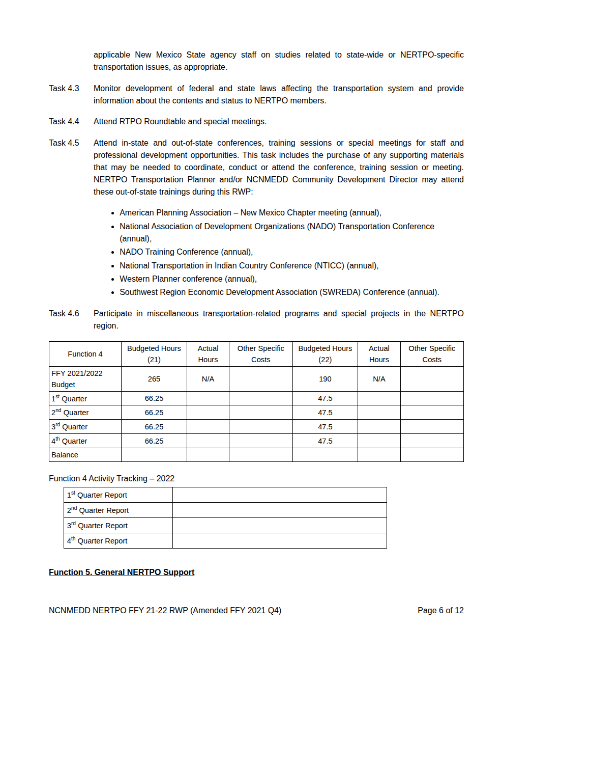applicable New Mexico State agency staff on studies related to state-wide or NERTPO-specific transportation issues, as appropriate.
Task 4.3
Monitor development of federal and state laws affecting the transportation system and provide information about the contents and status to NERTPO members.
Task 4.4
Attend RTPO Roundtable and special meetings.
Task 4.5
Attend in-state and out-of-state conferences, training sessions or special meetings for staff and professional development opportunities. This task includes the purchase of any supporting materials that may be needed to coordinate, conduct or attend the conference, training session or meeting. NERTPO Transportation Planner and/or NCNMEDD Community Development Director may attend these out-of-state trainings during this RWP:
American Planning Association – New Mexico Chapter meeting (annual),
National Association of Development Organizations (NADO) Transportation Conference (annual),
NADO Training Conference (annual),
National Transportation in Indian Country Conference (NTICC) (annual),
Western Planner conference (annual),
Southwest Region Economic Development Association (SWREDA) Conference (annual).
Task 4.6
Participate in miscellaneous transportation-related programs and special projects in the NERTPO region.
| Function 4 | Budgeted Hours (21) | Actual Hours | Other Specific Costs | Budgeted Hours (22) | Actual Hours | Other Specific Costs |
| --- | --- | --- | --- | --- | --- | --- |
| FFY 2021/2022 Budget | 265 | N/A | | 190 | N/A | |
| 1 st Quarter | 66.25 | | | 47.5 | | |
| 2 nd Quarter | 66.25 | | | 47.5 | | |
| 3 rd Quarter | 66.25 | | | 47.5 | | |
| 4 th Quarter | 66.25 | | | 47.5 | | |
| Balance | | | | | | |
Function 4 Activity Tracking – 2022
| 1 st Quarter Report | |
| 2 nd Quarter Report | |
| 3 rd Quarter Report | |
| 4 th Quarter Report | |
Function 5. General NERTPO Support
NCNMEDD NERTPO FFY 21-22 RWP (Amended FFY 2021 Q4) Page 6 of 12